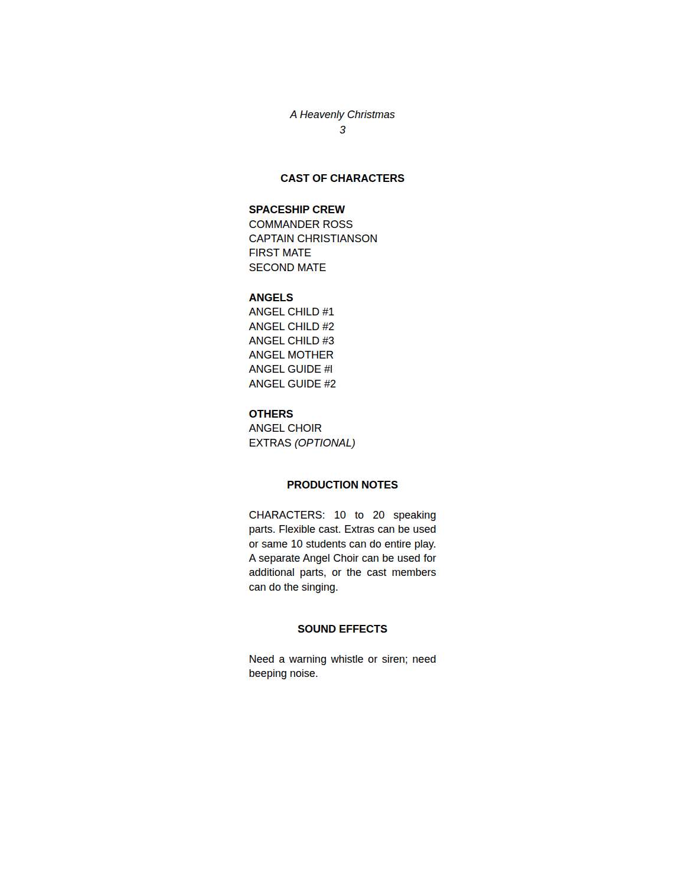A Heavenly Christmas
3
CAST OF CHARACTERS
SPACESHIP CREW
COMMANDER ROSS
CAPTAIN CHRISTIANSON
FIRST MATE
SECOND MATE
ANGELS
ANGEL CHILD #1
ANGEL CHILD #2
ANGEL CHILD #3
ANGEL MOTHER
ANGEL GUIDE #l
ANGEL GUIDE #2
OTHERS
ANGEL CHOIR
EXTRAS (OPTIONAL)
PRODUCTION NOTES
CHARACTERS: 10 to 20 speaking parts. Flexible cast. Extras can be used or same 10 students can do entire play. A separate Angel Choir can be used for additional parts, or the cast members can do the singing.
SOUND EFFECTS
Need a warning whistle or siren; need beeping noise.